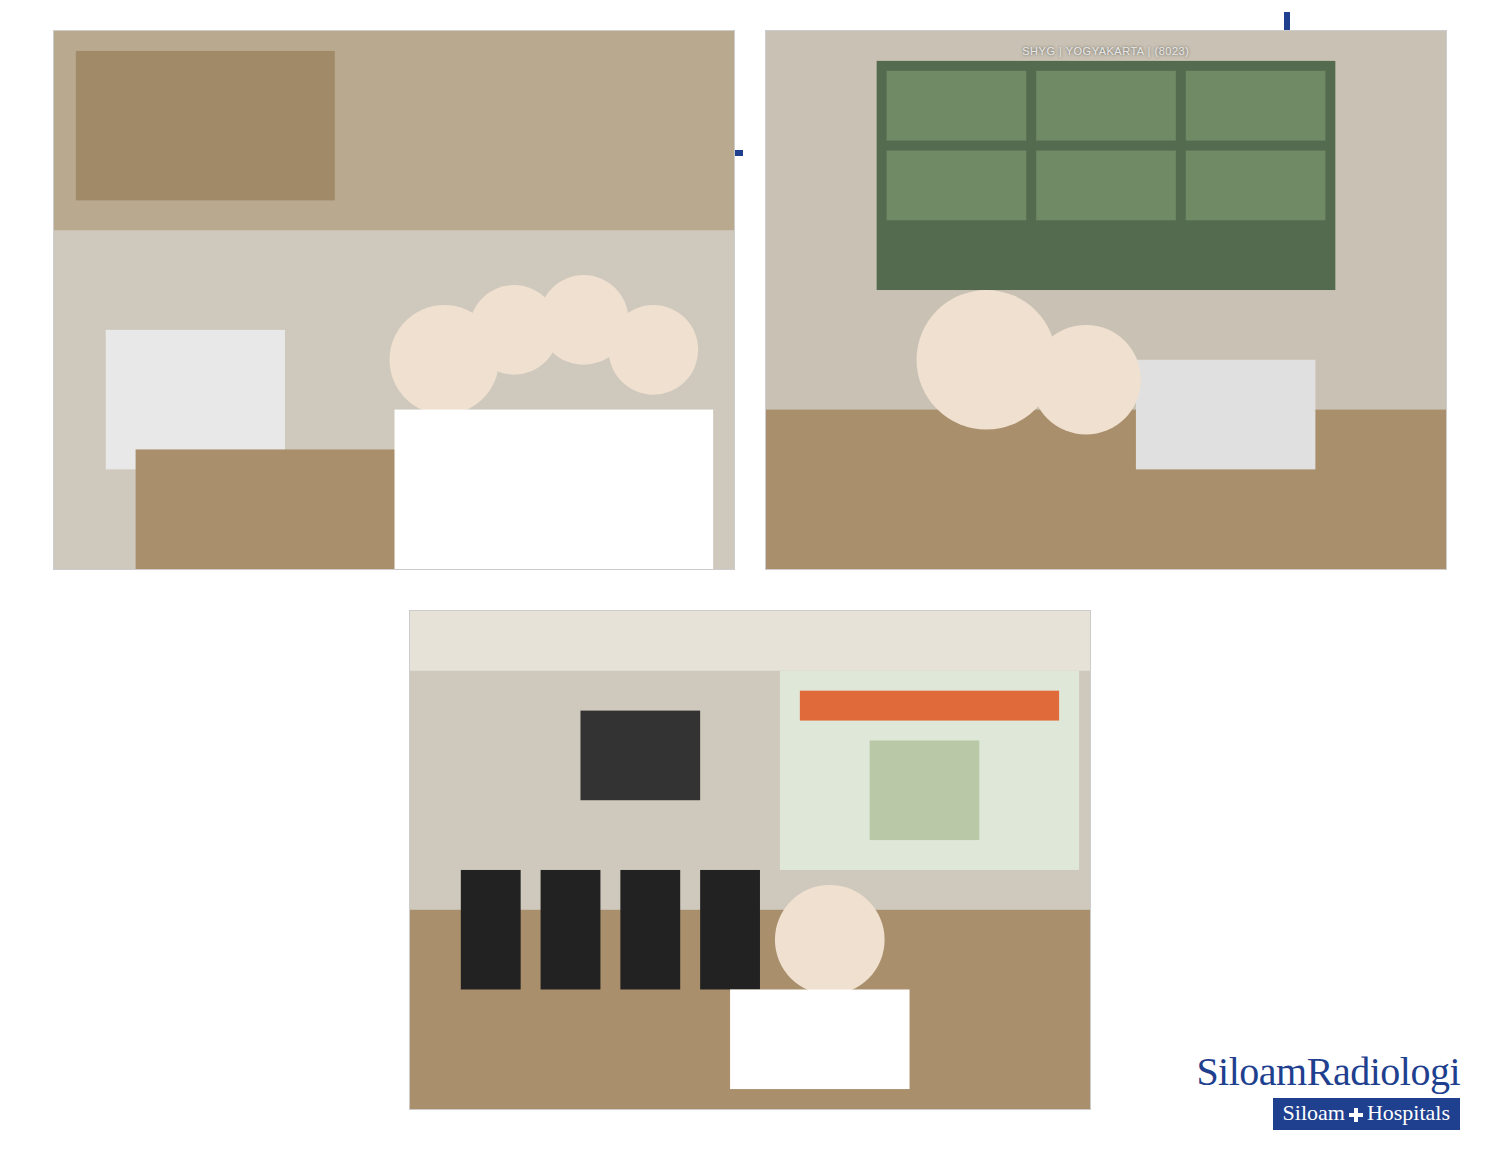SHYG | YOGYAKARTA | (8023)
SiloamRadiologi
Siloam Hospitals